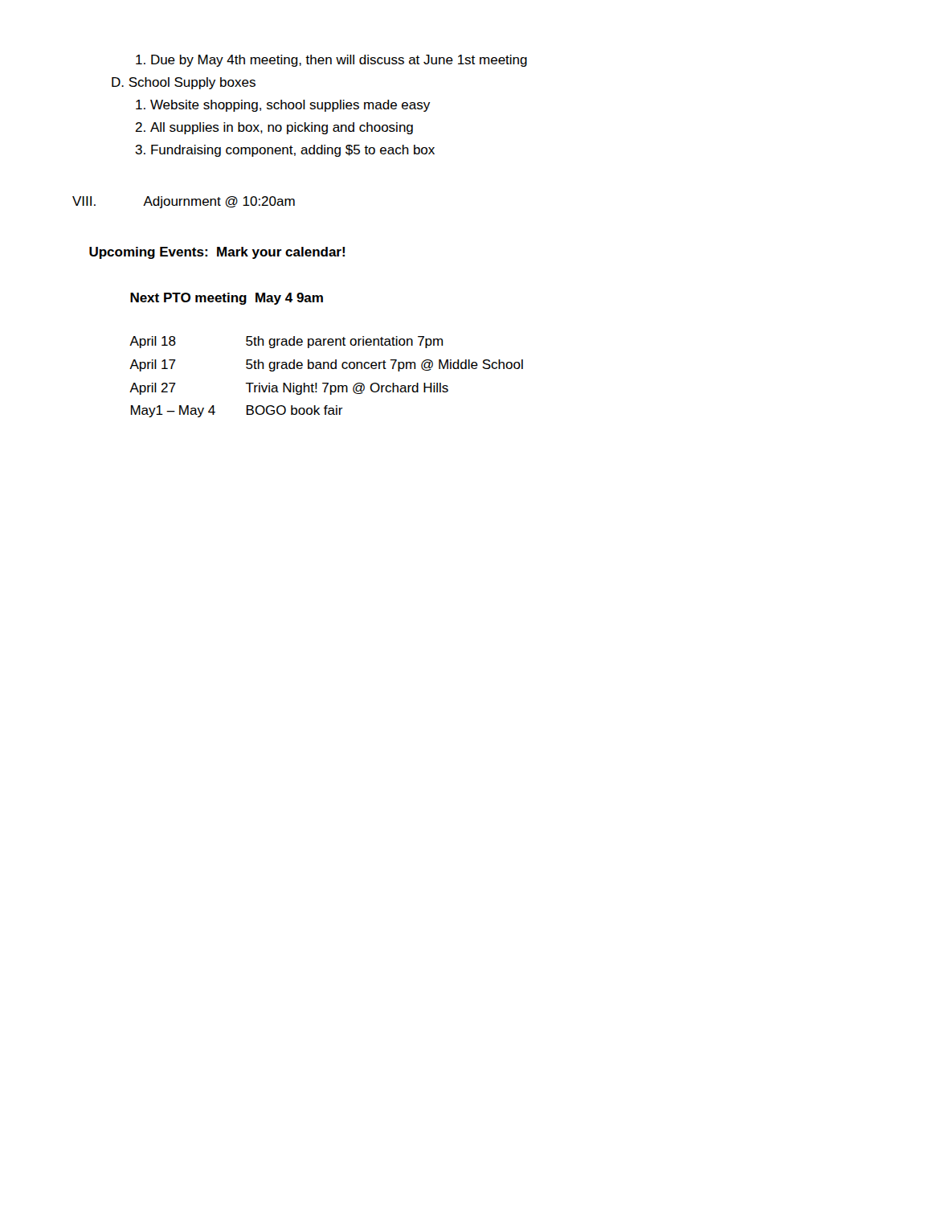Due by May 4th meeting, then will discuss at June 1st meeting
School Supply boxes
Website shopping, school supplies made easy
All supplies in box, no picking and choosing
Fundraising component, adding $5 to each box
VIII. Adjournment @ 10:20am
Upcoming Events: Mark your calendar!
Next PTO meeting May 4 9am
| April 18 | 5th grade parent orientation 7pm |
| April 17 | 5th grade band concert 7pm @ Middle School |
| April 27 | Trivia Night! 7pm @ Orchard Hills |
| May1 – May 4 | BOGO book fair |